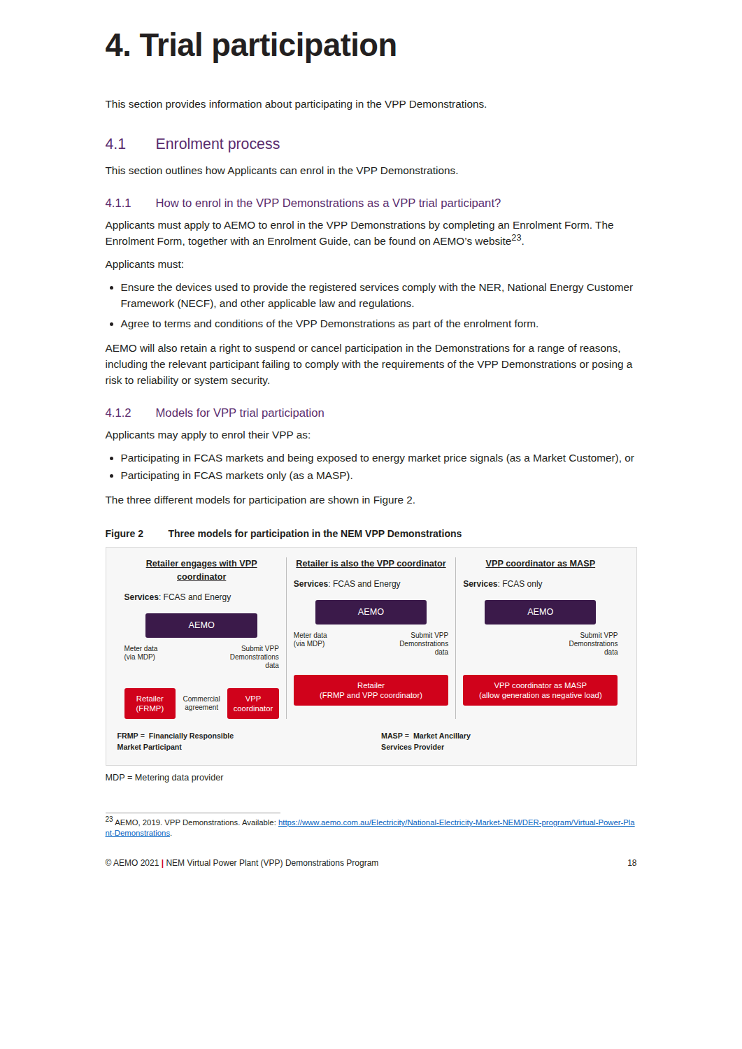4. Trial participation
This section provides information about participating in the VPP Demonstrations.
4.1 Enrolment process
This section outlines how Applicants can enrol in the VPP Demonstrations.
4.1.1 How to enrol in the VPP Demonstrations as a VPP trial participant?
Applicants must apply to AEMO to enrol in the VPP Demonstrations by completing an Enrolment Form. The Enrolment Form, together with an Enrolment Guide, can be found on AEMO’s website23.
Applicants must:
Ensure the devices used to provide the registered services comply with the NER, National Energy Customer Framework (NECF), and other applicable law and regulations.
Agree to terms and conditions of the VPP Demonstrations as part of the enrolment form.
AEMO will also retain a right to suspend or cancel participation in the Demonstrations for a range of reasons, including the relevant participant failing to comply with the requirements of the VPP Demonstrations or posing a risk to reliability or system security.
4.1.2 Models for VPP trial participation
Applicants may apply to enrol their VPP as:
Participating in FCAS markets and being exposed to energy market price signals (as a Market Customer), or
Participating in FCAS markets only (as a MASP).
The three different models for participation are shown in Figure 2.
Figure 2 Three models for participation in the NEM VPP Demonstrations
Retailer engages with VPP coordinator
Services: FCAS and Energy
AEMO
Meter data
(via MDP) Submit VPP
Demonstrations
data
Retailer
(FRMP)
Commercial
agreement
VPP
coordinator
Retailer is also the VPP coordinator
Services: FCAS and Energy
AEMO
Meter data
(via MDP) Submit VPP
Demonstrations
data
Retailer
(FRMP and VPP coordinator)
VPP coordinator as MASP
Services: FCAS only
AEMO
Submit VPP
Demonstrations
data
VPP coordinator as MASP
(allow generation as negative load)
FRMP = Financially Responsible
Market Participant
MASP = Market Ancillary
Services Provider
MDP = Metering data provider
23 AEMO, 2019. VPP Demonstrations. Available: https://www.aemo.com.au/Electricity/National-Electricity-Market-NEM/DER-program/Virtual-Power-Plant-Demonstrations.
© AEMO 2021 | NEM Virtual Power Plant (VPP) Demonstrations Program
18